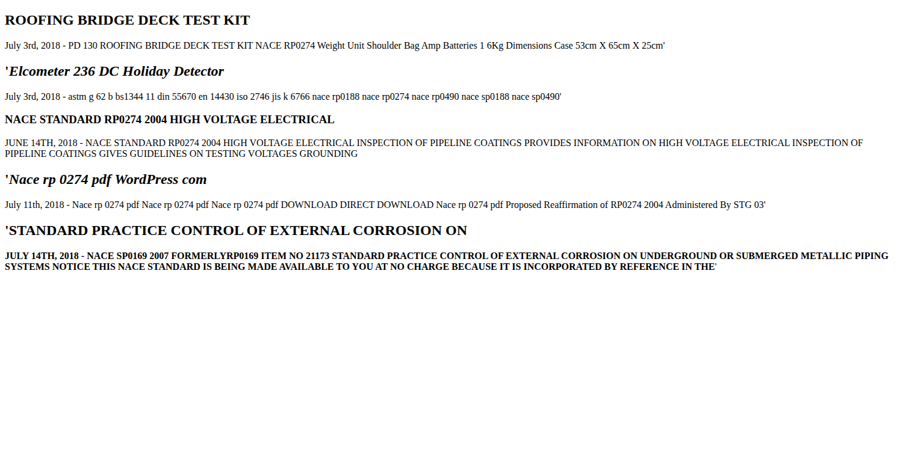ROOFING BRIDGE DECK TEST KIT
July 3rd, 2018 - PD 130 ROOFING BRIDGE DECK TEST KIT NACE RP0274 Weight Unit Shoulder Bag Amp Batteries 1 6Kg Dimensions Case 53cm X 65cm X 25cm'
'Elcometer 236 DC Holiday Detector
July 3rd, 2018 - astm g 62 b bs1344 11 din 55670 en 14430 iso 2746 jis k 6766 nace rp0188 nace rp0274 nace rp0490 nace sp0188 nace sp0490'
NACE STANDARD RP0274 2004 HIGH VOLTAGE ELECTRICAL
JUNE 14TH, 2018 - NACE STANDARD RP0274 2004 HIGH VOLTAGE ELECTRICAL INSPECTION OF PIPELINE COATINGS PROVIDES INFORMATION ON HIGH VOLTAGE ELECTRICAL INSPECTION OF PIPELINE COATINGS GIVES GUIDELINES ON TESTING VOLTAGES GROUNDING
'Nace rp 0274 pdf WordPress com
July 11th, 2018 - Nace rp 0274 pdf Nace rp 0274 pdf Nace rp 0274 pdf DOWNLOAD DIRECT DOWNLOAD Nace rp 0274 pdf Proposed Reaffirmation of RP0274 2004 Administered By STG 03'
'STANDARD PRACTICE CONTROL OF EXTERNAL CORROSION ON
JULY 14TH, 2018 - NACE SP0169 2007 FORMERLYRP0169 ITEM NO 21173 STANDARD PRACTICE CONTROL OF EXTERNAL CORROSION ON UNDERGROUND OR SUBMERGED METALLIC PIPING SYSTEMS NOTICE THIS NACE STANDARD IS BEING MADE AVAILABLE TO YOU AT NO CHARGE BECAUSE IT IS INCORPORATED BY REFERENCE IN THE'